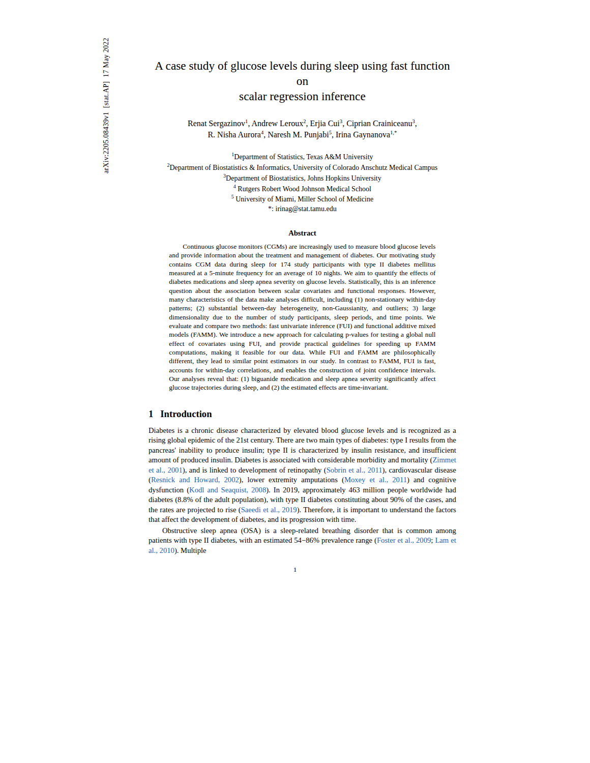arXiv:2205.08439v1 [stat.AP] 17 May 2022
A case study of glucose levels during sleep using fast function on
scalar regression inference
Renat Sergazinov1, Andrew Leroux2, Erjia Cui3, Ciprian Crainiceanu3,
R. Nisha Aurora4, Naresh M. Punjabi5, Irina Gaynanova1,*
1Department of Statistics, Texas A&M University
2Department of Biostatistics & Informatics, University of Colorado Anschutz Medical Campus
3Department of Biostatistics, Johns Hopkins University
4 Rutgers Robert Wood Johnson Medical School
5 University of Miami, Miller School of Medicine
*: irinag@stat.tamu.edu
Abstract
Continuous glucose monitors (CGMs) are increasingly used to measure blood glucose levels and provide information about the treatment and management of diabetes. Our motivating study contains CGM data during sleep for 174 study participants with type II diabetes mellitus measured at a 5-minute frequency for an average of 10 nights. We aim to quantify the effects of diabetes medications and sleep apnea severity on glucose levels. Statistically, this is an inference question about the association between scalar covariates and functional responses. However, many characteristics of the data make analyses difficult, including (1) non-stationary within-day patterns; (2) substantial between-day heterogeneity, non-Gaussianity, and outliers; 3) large dimensionality due to the number of study participants, sleep periods, and time points. We evaluate and compare two methods: fast univariate inference (FUI) and functional additive mixed models (FAMM). We introduce a new approach for calculating p-values for testing a global null effect of covariates using FUI, and provide practical guidelines for speeding up FAMM computations, making it feasible for our data. While FUI and FAMM are philosophically different, they lead to similar point estimators in our study. In contrast to FAMM, FUI is fast, accounts for within-day correlations, and enables the construction of joint confidence intervals. Our analyses reveal that: (1) biguanide medication and sleep apnea severity significantly affect glucose trajectories during sleep, and (2) the estimated effects are time-invariant.
1 Introduction
Diabetes is a chronic disease characterized by elevated blood glucose levels and is recognized as a rising global epidemic of the 21st century. There are two main types of diabetes: type I results from the pancreas' inability to produce insulin; type II is characterized by insulin resistance, and insufficient amount of produced insulin. Diabetes is associated with considerable morbidity and mortality (Zimmet et al., 2001), and is linked to development of retinopathy (Sobrin et al., 2011), cardiovascular disease (Resnick and Howard, 2002), lower extremity amputations (Moxey et al., 2011) and cognitive dysfunction (Kodl and Seaquist, 2008). In 2019, approximately 463 million people worldwide had diabetes (8.8% of the adult population), with type II diabetes constituting about 90% of the cases, and the rates are projected to rise (Saeedi et al., 2019). Therefore, it is important to understand the factors that affect the development of diabetes, and its progression with time.
Obstructive sleep apnea (OSA) is a sleep-related breathing disorder that is common among patients with type II diabetes, with an estimated 54−86% prevalence range (Foster et al., 2009; Lam et al., 2010). Multiple
1